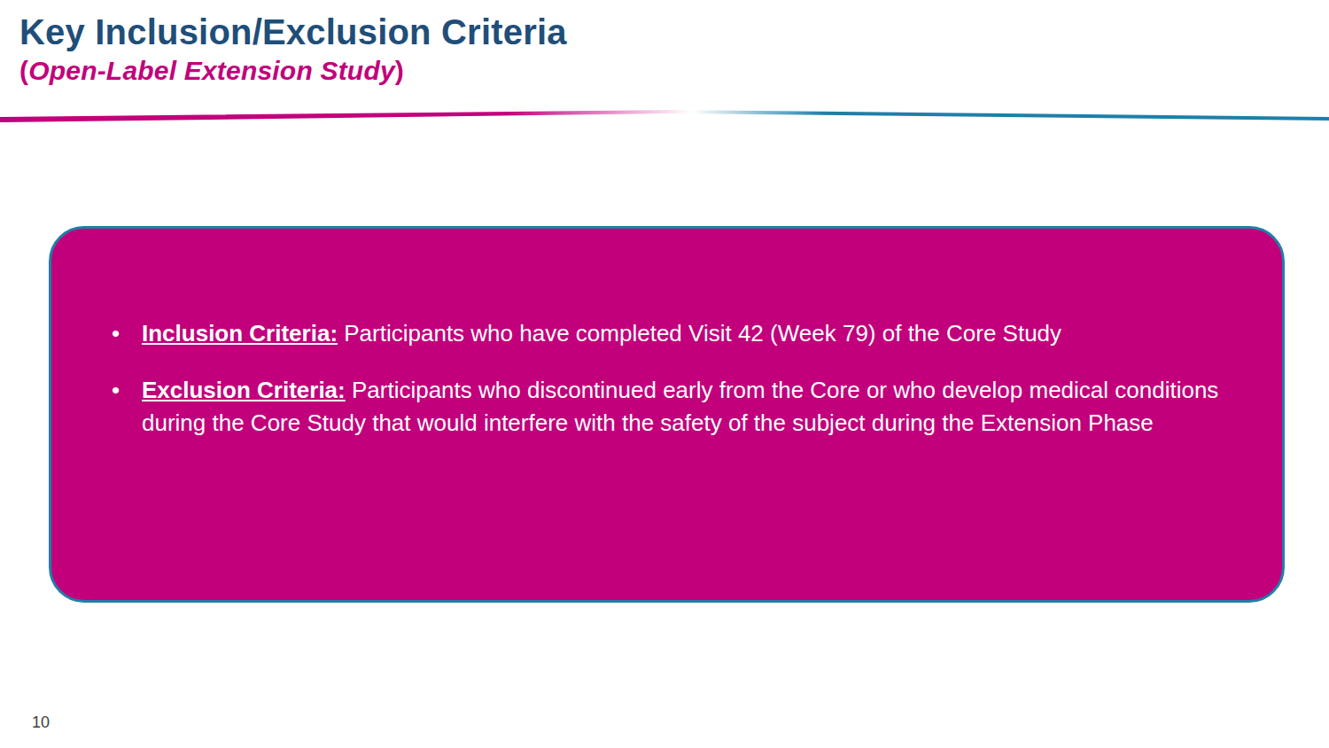Key Inclusion/Exclusion Criteria (Open-Label Extension Study)
Inclusion Criteria: Participants who have completed Visit 42 (Week 79) of the Core Study
Exclusion Criteria: Participants who discontinued early from the Core or who develop medical conditions during the Core Study that would interfere with the safety of the subject during the Extension Phase
10